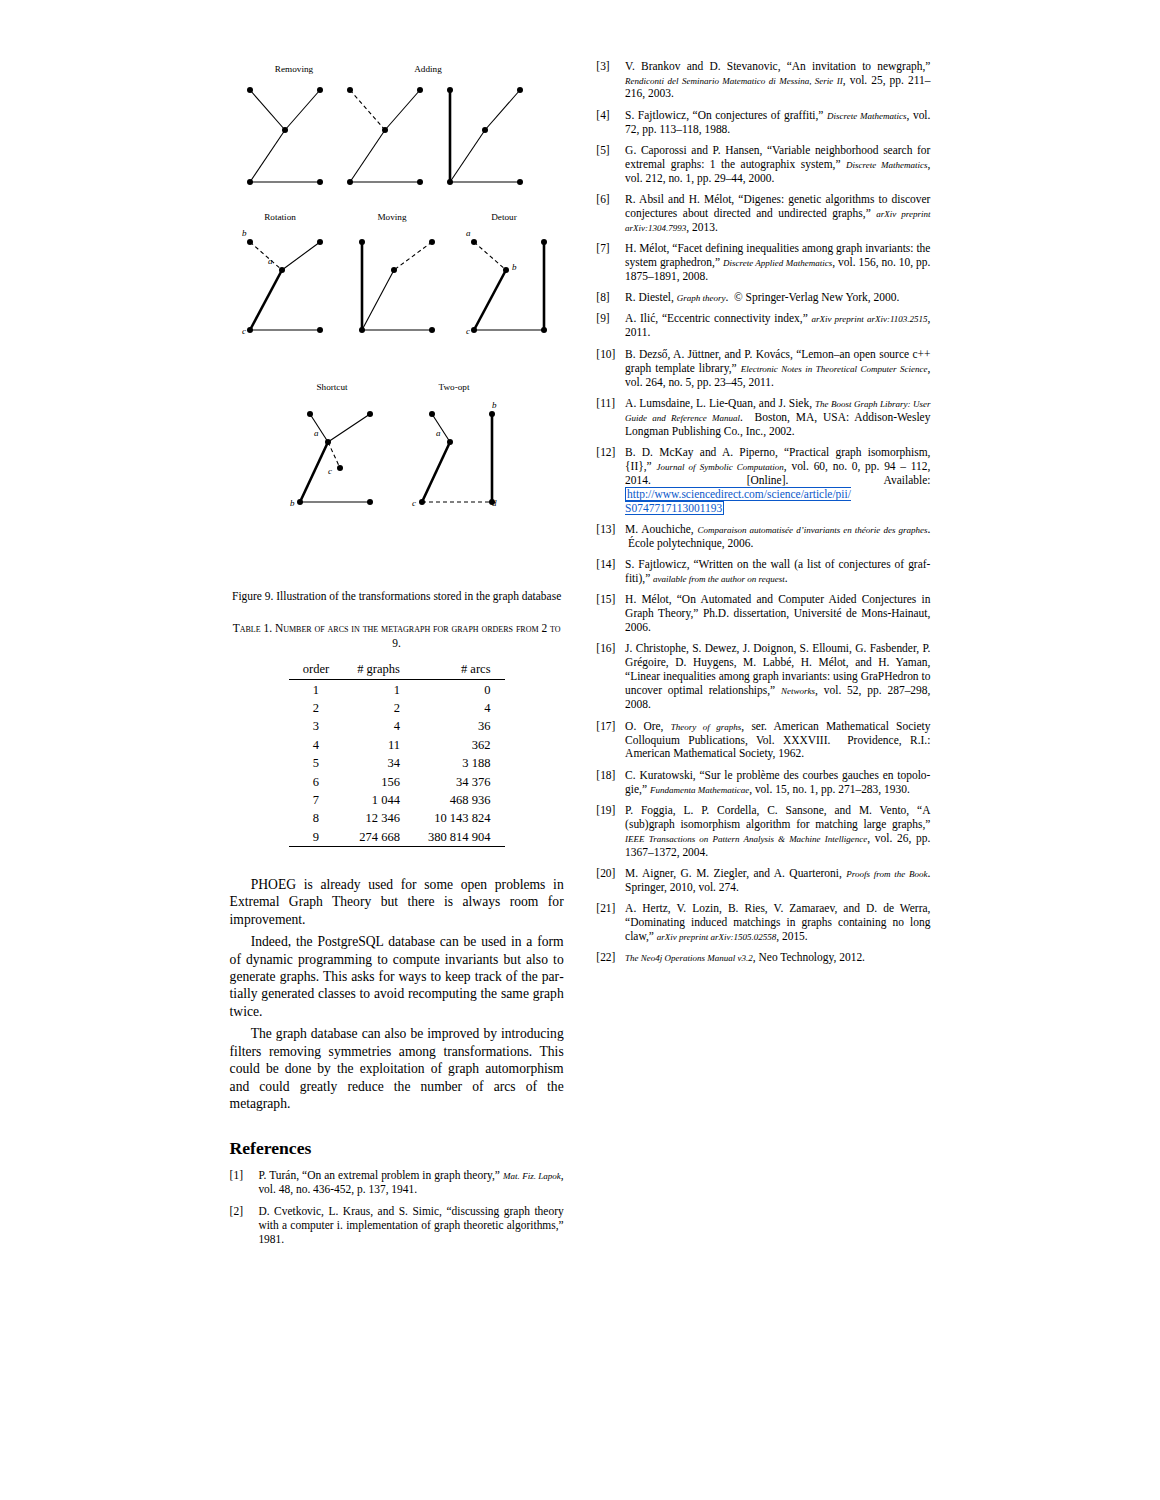Removing Adding Rotation Moving Detour b a c a b c Shortcut Two-opt a c b a b c d
Figure 9. Illustration of the transformations stored in the graph database
Table 1. Number of arcs in the metagraph for graph orders from 2 to 9.
| order | # graphs | # arcs |
| --- | --- | --- |
| 1 | 1 | 0 |
| 2 | 2 | 4 |
| 3 | 4 | 36 |
| 4 | 11 | 362 |
| 5 | 34 | 3 188 |
| 6 | 156 | 34 376 |
| 7 | 1 044 | 468 936 |
| 8 | 12 346 | 10 143 824 |
| 9 | 274 668 | 380 814 904 |
PHOEG is already used for some open problems in Extremal Graph Theory but there is always room for improvement.
Indeed, the PostgreSQL database can be used in a form of dynamic programming to compute invariants but also to generate graphs. This asks for ways to keep track of the partially generated classes to avoid recomputing the same graph twice.
The graph database can also be improved by introducing filters removing symmetries among transformations. This could be done by the exploitation of graph automorphism and could greatly reduce the number of arcs of the metagraph.
References
[1] P. Turán, “On an extremal problem in graph theory,” Mat. Fiz. Lapok, vol. 48, no. 436-452, p. 137, 1941.
[2] D. Cvetkovic, L. Kraus, and S. Simic, “discussing graph theory with a computer i. implementation of graph theoretic algorithms,” 1981.
[3] V. Brankov and D. Stevanovic, “An invitation to newgraph,” Rendiconti del Seminario Matematico di Messina, Serie II, vol. 25, pp. 211–216, 2003.
[4] S. Fajtlowicz, “On conjectures of graffiti,” Discrete Mathematics, vol. 72, pp. 113–118, 1988.
[5] G. Caporossi and P. Hansen, “Variable neighborhood search for extremal graphs: 1 the autographix system,” Discrete Mathematics, vol. 212, no. 1, pp. 29–44, 2000.
[6] R. Absil and H. Mélot, “Digenes: genetic algorithms to discover conjectures about directed and undirected graphs,” arXiv preprint arXiv:1304.7993, 2013.
[7] H. Mélot, “Facet defining inequalities among graph invariants: the system graphedron,” Discrete Applied Mathematics, vol. 156, no. 10, pp. 1875–1891, 2008.
[8] R. Diestel, Graph theory. © Springer-Verlag New York, 2000.
[9] A. Ilić, “Eccentric connectivity index,” arXiv preprint arXiv:1103.2515, 2011.
[10] B. Dezső, A. Jüttner, and P. Kovács, “Lemon–an open source c++ graph template library,” Electronic Notes in Theoretical Computer Science, vol. 264, no. 5, pp. 23–45, 2011.
[11] A. Lumsdaine, L. Lie-Quan, and J. Siek, The Boost Graph Library: User Guide and Reference Manual. Boston, MA, USA: Addison-Wesley Longman Publishing Co., Inc., 2002.
[12] B. D. McKay and A. Piperno, “Practical graph isomorphism, {II},” Journal of Symbolic Computation, vol. 60, no. 0, pp. 94 – 112, 2014. [Online]. Available: http://www.sciencedirect.com/science/article/pii/ S0747717113001193
[13] M. Aouchiche, Comparaison automatisée d’invariants en théorie des graphes. École polytechnique, 2006.
[14] S. Fajtlowicz, “Written on the wall (a list of conjectures of graffiti),” available from the author on request.
[15] H. Mélot, “On Automated and Computer Aided Conjectures in Graph Theory,” Ph.D. dissertation, Université de Mons-Hainaut, 2006.
[16] J. Christophe, S. Dewez, J. Doignon, S. Elloumi, G. Fasbender, P. Grégoire, D. Huygens, M. Labbé, H. Mélot, and H. Yaman, “Linear inequalities among graph invariants: using GraPHedron to uncover optimal relationships,” Networks, vol. 52, pp. 287–298, 2008.
[17] O. Ore, Theory of graphs, ser. American Mathematical Society Colloquium Publications, Vol. XXXVIII. Providence, R.I.: American Mathematical Society, 1962.
[18] C. Kuratowski, “Sur le problème des courbes gauches en topologie,” Fundamenta Mathematicae, vol. 15, no. 1, pp. 271–283, 1930.
[19] P. Foggia, L. P. Cordella, C. Sansone, and M. Vento, “A (sub)graph isomorphism algorithm for matching large graphs,” IEEE Transactions on Pattern Analysis & Machine Intelligence, vol. 26, pp. 1367–1372, 2004.
[20] M. Aigner, G. M. Ziegler, and A. Quarteroni, Proofs from the Book. Springer, 2010, vol. 274.
[21] A. Hertz, V. Lozin, B. Ries, V. Zamaraev, and D. de Werra, “Dominating induced matchings in graphs containing no long claw,” arXiv preprint arXiv:1505.02558, 2015.
[22] The Neo4j Operations Manual v3.2, Neo Technology, 2012.